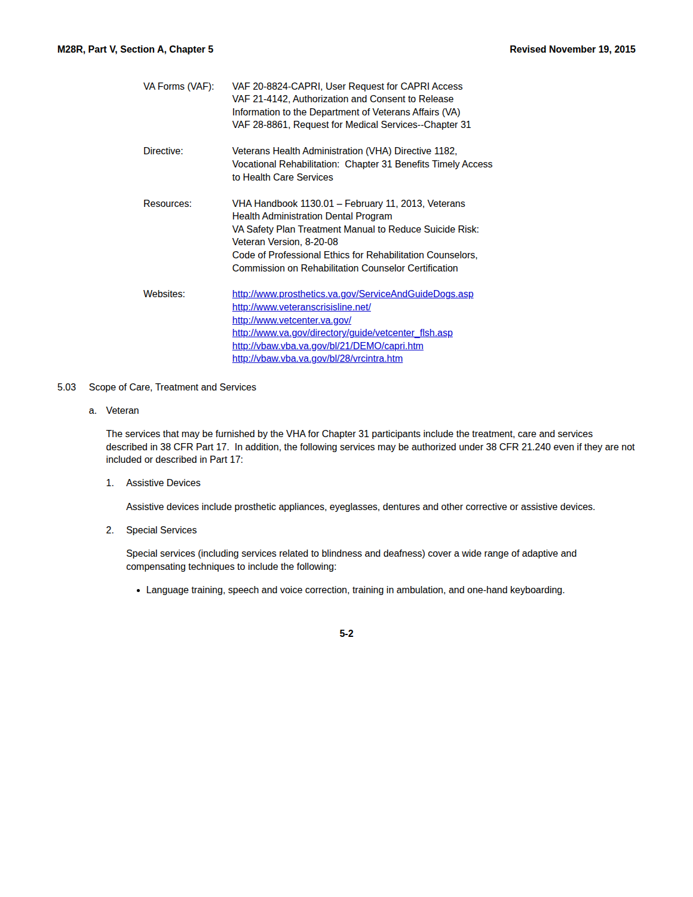M28R, Part V, Section A, Chapter 5 Revised November 19, 2015
VA Forms (VAF):
VAF 20-8824-CAPRI, User Request for CAPRI Access
VAF 21-4142, Authorization and Consent to Release
Information to the Department of Veterans Affairs (VA)
VAF 28-8861, Request for Medical Services--Chapter 31
Directive:
Veterans Health Administration (VHA) Directive 1182,
Vocational Rehabilitation: Chapter 31 Benefits Timely Access
to Health Care Services
Resources:
VHA Handbook 1130.01 – February 11, 2013, Veterans
Health Administration Dental Program
VA Safety Plan Treatment Manual to Reduce Suicide Risk:
Veteran Version, 8-20-08
Code of Professional Ethics for Rehabilitation Counselors,
Commission on Rehabilitation Counselor Certification
Websites:
http://www.prosthetics.va.gov/ServiceAndGuideDogs.asp
http://www.veteranscrisisline.net/
http://www.vetcenter.va.gov/
http://www.va.gov/directory/guide/vetcenter_flsh.asp
http://vbaw.vba.va.gov/bl/21/DEMO/capri.htm
http://vbaw.vba.va.gov/bl/28/vrcintra.htm
5.03
Scope of Care, Treatment and Services
a.
Veteran
The services that may be furnished by the VHA for Chapter 31 participants include the treatment, care and services described in 38 CFR Part 17. In addition, the following services may be authorized under 38 CFR 21.240 even if they are not included or described in Part 17:
1.
Assistive Devices
Assistive devices include prosthetic appliances, eyeglasses, dentures and other corrective or assistive devices.
2.
Special Services
Special services (including services related to blindness and deafness) cover a wide range of adaptive and compensating techniques to include the following:
Language training, speech and voice correction, training in ambulation, and one-hand keyboarding.
5-2